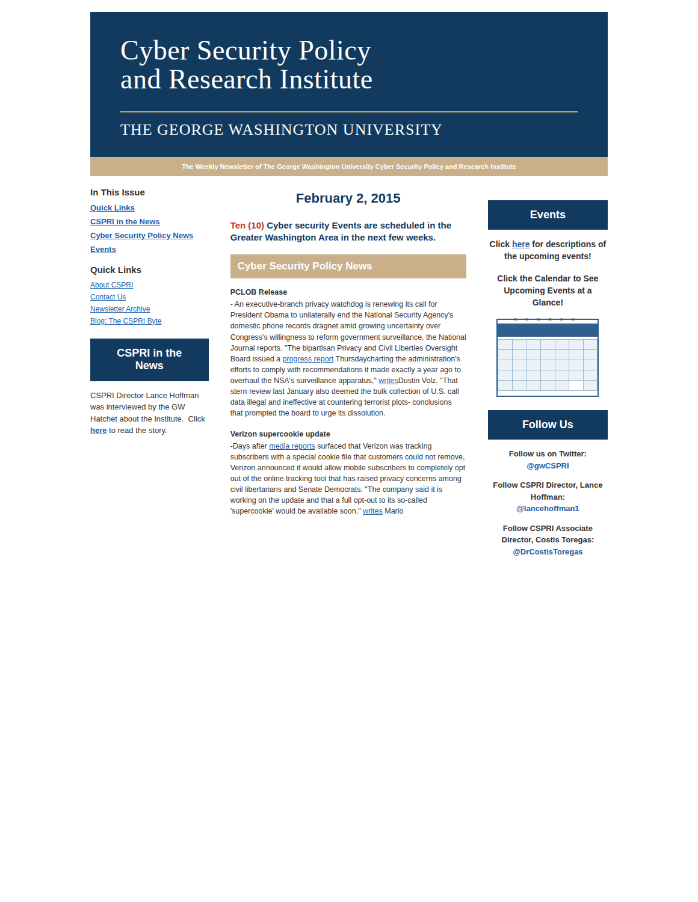Cyber Security Policy
and Research Institute
THE GEORGE WASHINGTON UNIVERSITY
The Weekly Newsletter of The George Washington University Cyber Security Policy and Research Institute
In This Issue
Quick Links CSPRI in the News Cyber Security Policy News Events
Quick Links
About CSPRI Contact Us Newsletter Archive Blog: The CSPRI Byte
CSPRI in the
News
CSPRI Director Lance Hoffman was interviewed by the GW Hatchet about the Institute. Click here to read the story.
February 2, 2015
Ten (10) Cyber security Events are scheduled in the Greater Washington Area in the next few weeks.
Cyber Security Policy News
PCLOB Release - An executive-branch privacy watchdog is renewing its call for President Obama to unilaterally end the National Security Agency's domestic phone records dragnet amid growing uncertainty over Congress's willingness to reform government surveillance, the National Journal reports. "The bipartisan Privacy and Civil Liberties Oversight Board issued a progress report Thursdaycharting the administration's efforts to comply with recommendations it made exactly a year ago to overhaul the NSA's surveillance apparatus," writes Dustin Volz. "That stern review last January also deemed the bulk collection of U.S. call data illegal and ineffective at countering terrorist plots- conclusions that prompted the board to urge its dissolution.
Verizon supercookie update -Days after media reports surfaced that Verizon was tracking subscribers with a special cookie file that customers could not remove, Verizon announced it would allow mobile subscribers to completely opt out of the online tracking tool that has raised privacy concerns among civil libertarians and Senate Democrats. "The company said it is working on the update and that a full opt-out to its so-called 'supercookie' would be available soon," writes Mario
Events
Click here for descriptions of the upcoming events!
Click the Calendar to See Upcoming Events at a Glance!
○○○○○○
Follow Us
Follow us on Twitter:
@gwCSPRI
Follow CSPRI Director, Lance Hoffman:
@lancehoffman1
Follow CSPRI Associate Director, Costis Toregas:
@DrCostisToregas